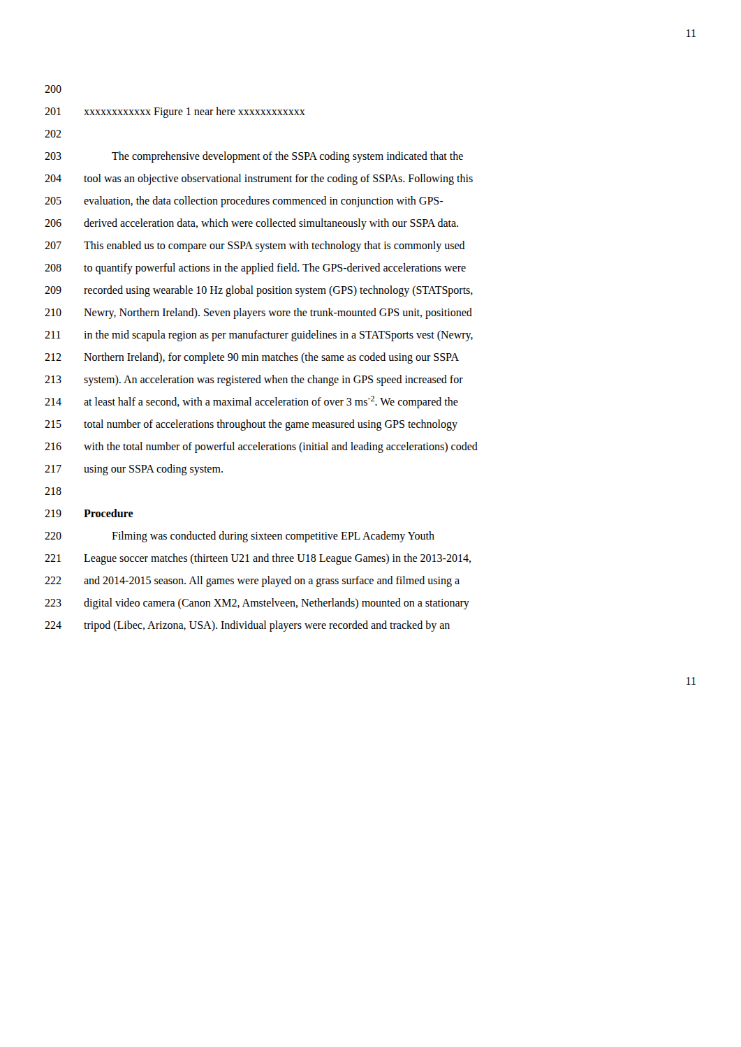11
200
201 xxxxxxxxxxxx Figure 1 near here xxxxxxxxxxxx
202
203 The comprehensive development of the SSPA coding system indicated that the
204 tool was an objective observational instrument for the coding of SSPAs. Following this
205 evaluation, the data collection procedures commenced in conjunction with GPS-
206 derived acceleration data, which were collected simultaneously with our SSPA data.
207 This enabled us to compare our SSPA system with technology that is commonly used
208 to quantify powerful actions in the applied field. The GPS-derived accelerations were
209 recorded using wearable 10 Hz global position system (GPS) technology (STATSports,
210 Newry, Northern Ireland). Seven players wore the trunk-mounted GPS unit, positioned
211 in the mid scapula region as per manufacturer guidelines in a STATSports vest (Newry,
212 Northern Ireland), for complete 90 min matches (the same as coded using our SSPA
213 system). An acceleration was registered when the change in GPS speed increased for
214 at least half a second, with a maximal acceleration of over 3 ms-2. We compared the
215 total number of accelerations throughout the game measured using GPS technology
216 with the total number of powerful accelerations (initial and leading accelerations) coded
217 using our SSPA coding system.
218
219
Procedure
220 Filming was conducted during sixteen competitive EPL Academy Youth
221 League soccer matches (thirteen U21 and three U18 League Games) in the 2013-2014,
222 and 2014-2015 season. All games were played on a grass surface and filmed using a
223 digital video camera (Canon XM2, Amstelveen, Netherlands) mounted on a stationary
224 tripod (Libec, Arizona, USA). Individual players were recorded and tracked by an
11